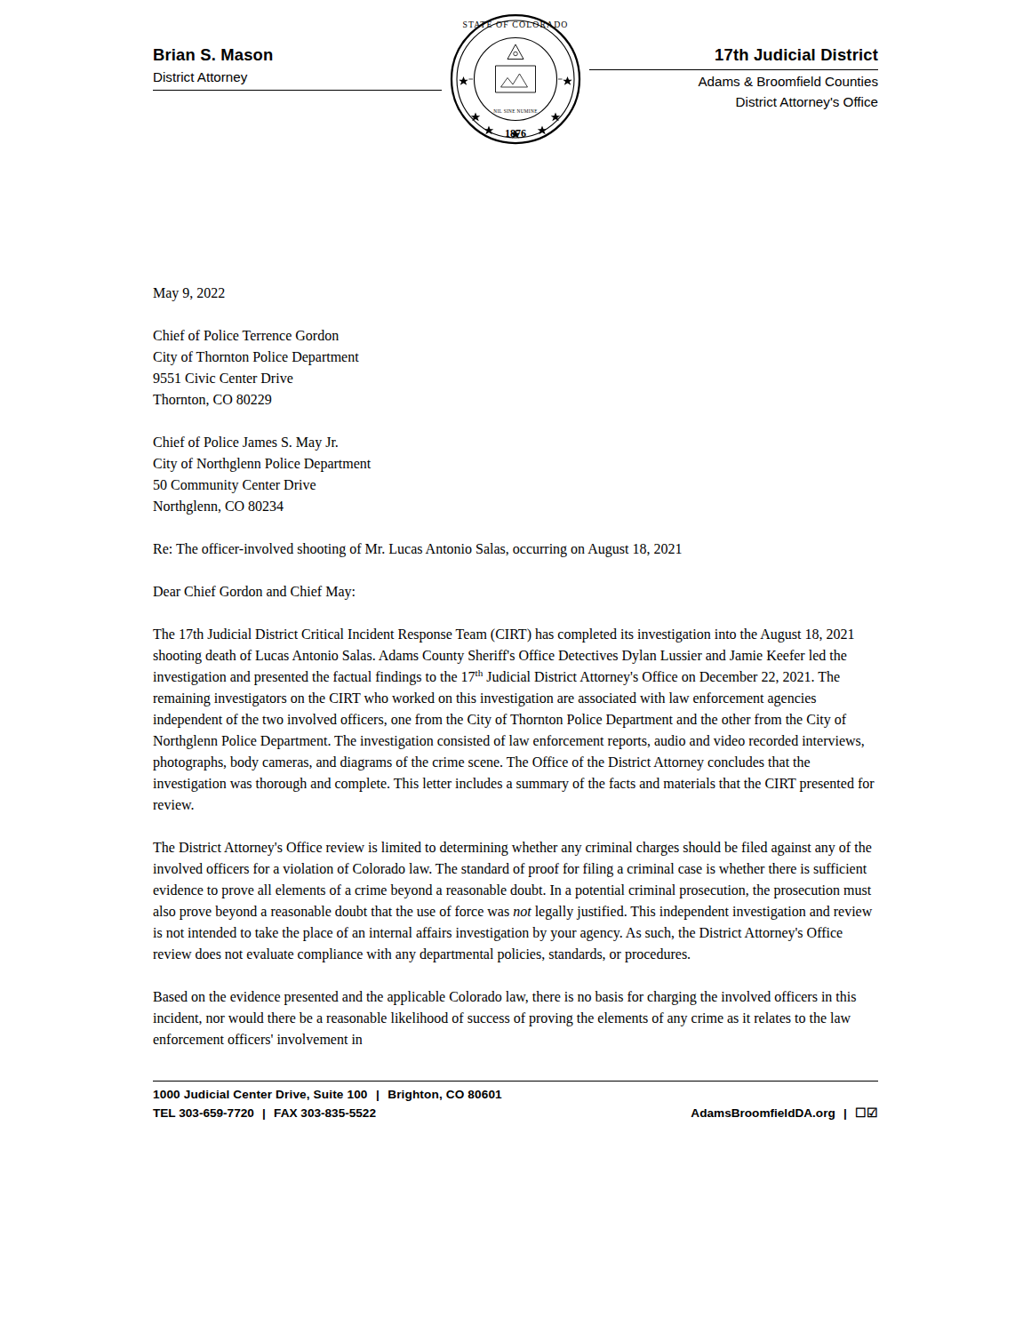Brian S. Mason
District Attorney
STATE OF COLORADO 1876 NIL SINE NUMINE
17th Judicial District
Adams & Broomfield Counties
District Attorney's Office
May 9, 2022
Chief of Police Terrence Gordon
City of Thornton Police Department
9551 Civic Center Drive
Thornton, CO 80229
Chief of Police James S. May Jr.
City of Northglenn Police Department
50 Community Center Drive
Northglenn, CO 80234
Re: The officer-involved shooting of Mr. Lucas Antonio Salas, occurring on August 18, 2021
Dear Chief Gordon and Chief May:
The 17th Judicial District Critical Incident Response Team (CIRT) has completed its investigation into the August 18, 2021 shooting death of Lucas Antonio Salas. Adams County Sheriff's Office Detectives Dylan Lussier and Jamie Keefer led the investigation and presented the factual findings to the 17th Judicial District Attorney's Office on December 22, 2021. The remaining investigators on the CIRT who worked on this investigation are associated with law enforcement agencies independent of the two involved officers, one from the City of Thornton Police Department and the other from the City of Northglenn Police Department. The investigation consisted of law enforcement reports, audio and video recorded interviews, photographs, body cameras, and diagrams of the crime scene. The Office of the District Attorney concludes that the investigation was thorough and complete. This letter includes a summary of the facts and materials that the CIRT presented for review.
The District Attorney's Office review is limited to determining whether any criminal charges should be filed against any of the involved officers for a violation of Colorado law. The standard of proof for filing a criminal case is whether there is sufficient evidence to prove all elements of a crime beyond a reasonable doubt. In a potential criminal prosecution, the prosecution must also prove beyond a reasonable doubt that the use of force was not legally justified. This independent investigation and review is not intended to take the place of an internal affairs investigation by your agency. As such, the District Attorney's Office review does not evaluate compliance with any departmental policies, standards, or procedures.
Based on the evidence presented and the applicable Colorado law, there is no basis for charging the involved officers in this incident, nor would there be a reasonable likelihood of success of proving the elements of any crime as it relates to the law enforcement officers' involvement in
1000 Judicial Center Drive, Suite 100 | Brighton, CO 80601
TEL 303-659-7720 | FAX 303-835-5522 AdamsBroomfieldDA.org | ☐☑